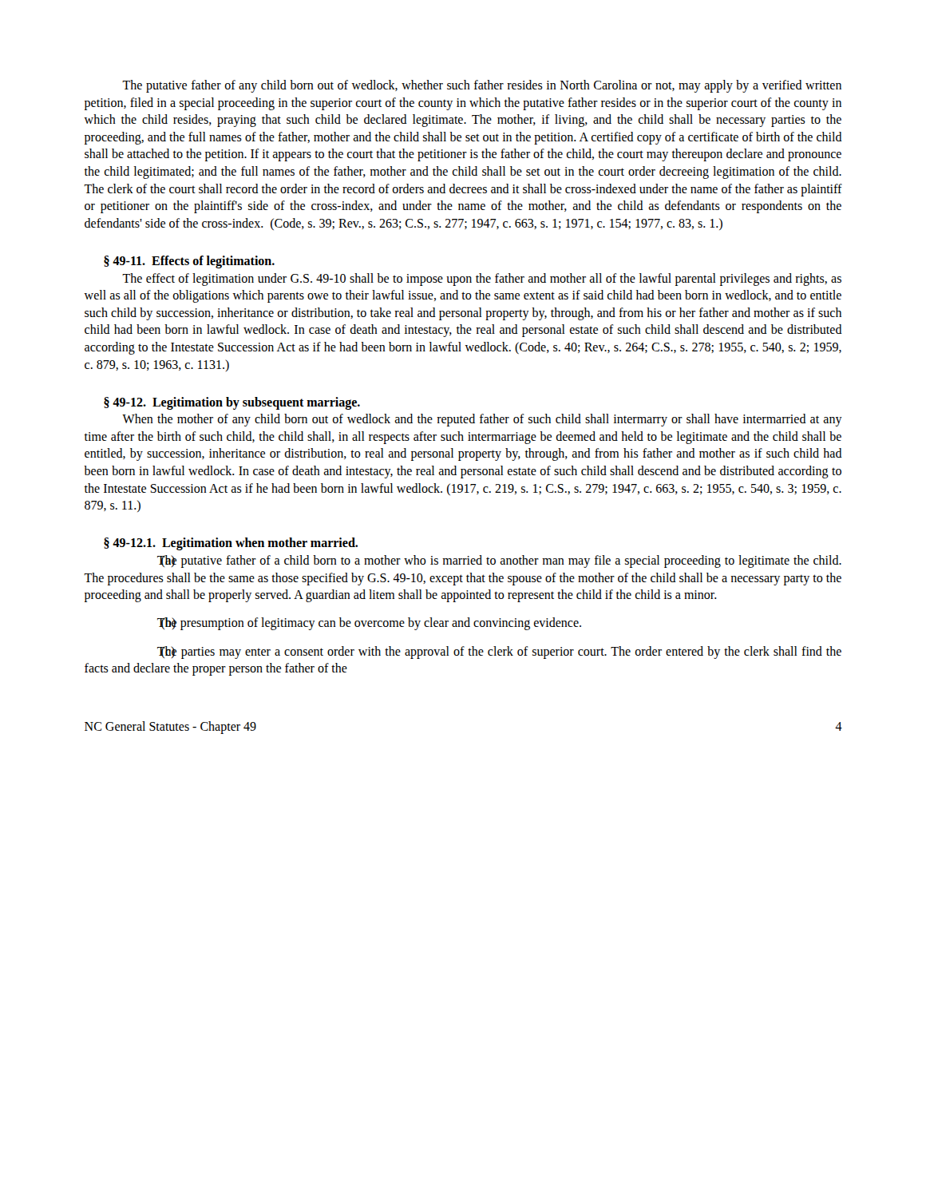The putative father of any child born out of wedlock, whether such father resides in North Carolina or not, may apply by a verified written petition, filed in a special proceeding in the superior court of the county in which the putative father resides or in the superior court of the county in which the child resides, praying that such child be declared legitimate. The mother, if living, and the child shall be necessary parties to the proceeding, and the full names of the father, mother and the child shall be set out in the petition. A certified copy of a certificate of birth of the child shall be attached to the petition. If it appears to the court that the petitioner is the father of the child, the court may thereupon declare and pronounce the child legitimated; and the full names of the father, mother and the child shall be set out in the court order decreeing legitimation of the child. The clerk of the court shall record the order in the record of orders and decrees and it shall be cross-indexed under the name of the father as plaintiff or petitioner on the plaintiff's side of the cross-index, and under the name of the mother, and the child as defendants or respondents on the defendants' side of the cross-index. (Code, s. 39; Rev., s. 263; C.S., s. 277; 1947, c. 663, s. 1; 1971, c. 154; 1977, c. 83, s. 1.)
§ 49-11. Effects of legitimation.
The effect of legitimation under G.S. 49-10 shall be to impose upon the father and mother all of the lawful parental privileges and rights, as well as all of the obligations which parents owe to their lawful issue, and to the same extent as if said child had been born in wedlock, and to entitle such child by succession, inheritance or distribution, to take real and personal property by, through, and from his or her father and mother as if such child had been born in lawful wedlock. In case of death and intestacy, the real and personal estate of such child shall descend and be distributed according to the Intestate Succession Act as if he had been born in lawful wedlock. (Code, s. 40; Rev., s. 264; C.S., s. 278; 1955, c. 540, s. 2; 1959, c. 879, s. 10; 1963, c. 1131.)
§ 49-12. Legitimation by subsequent marriage.
When the mother of any child born out of wedlock and the reputed father of such child shall intermarry or shall have intermarried at any time after the birth of such child, the child shall, in all respects after such intermarriage be deemed and held to be legitimate and the child shall be entitled, by succession, inheritance or distribution, to real and personal property by, through, and from his father and mother as if such child had been born in lawful wedlock. In case of death and intestacy, the real and personal estate of such child shall descend and be distributed according to the Intestate Succession Act as if he had been born in lawful wedlock. (1917, c. 219, s. 1; C.S., s. 279; 1947, c. 663, s. 2; 1955, c. 540, s. 3; 1959, c. 879, s. 11.)
§ 49-12.1. Legitimation when mother married.
(a) The putative father of a child born to a mother who is married to another man may file a special proceeding to legitimate the child. The procedures shall be the same as those specified by G.S. 49-10, except that the spouse of the mother of the child shall be a necessary party to the proceeding and shall be properly served. A guardian ad litem shall be appointed to represent the child if the child is a minor.
(b) The presumption of legitimacy can be overcome by clear and convincing evidence.
(c) The parties may enter a consent order with the approval of the clerk of superior court. The order entered by the clerk shall find the facts and declare the proper person the father of the
NC General Statutes - Chapter 49 4